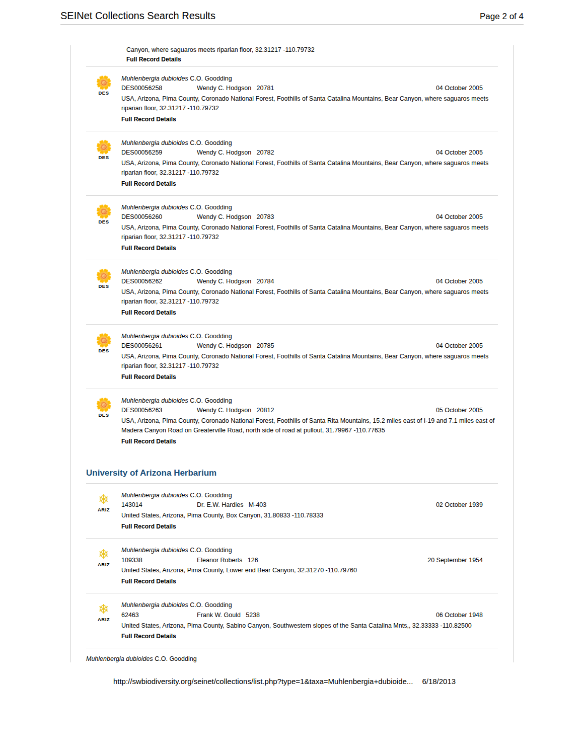SEINet Collections Search Results Page 2 of 4
Canyon, where saguaros meets riparian floor, 32.31217 -110.79732 Full Record Details
🌼 DES
Muhlenbergia dubioides C.O. Goodding
DES00056258 Wendy C. Hodgson 20781 04 October 2005
USA, Arizona, Pima County, Coronado National Forest, Foothills of Santa Catalina Mountains, Bear Canyon, where saguaros meets riparian floor, 32.31217 -110.79732
Full Record Details
🌼 DES
Muhlenbergia dubioides C.O. Goodding
DES00056259 Wendy C. Hodgson 20782 04 October 2005
USA, Arizona, Pima County, Coronado National Forest, Foothills of Santa Catalina Mountains, Bear Canyon, where saguaros meets riparian floor, 32.31217 -110.79732
Full Record Details
🌼 DES
Muhlenbergia dubioides C.O. Goodding
DES00056260 Wendy C. Hodgson 20783 04 October 2005
USA, Arizona, Pima County, Coronado National Forest, Foothills of Santa Catalina Mountains, Bear Canyon, where saguaros meets riparian floor, 32.31217 -110.79732
Full Record Details
🌼 DES
Muhlenbergia dubioides C.O. Goodding
DES00056262 Wendy C. Hodgson 20784 04 October 2005
USA, Arizona, Pima County, Coronado National Forest, Foothills of Santa Catalina Mountains, Bear Canyon, where saguaros meets riparian floor, 32.31217 -110.79732
Full Record Details
🌼 DES
Muhlenbergia dubioides C.O. Goodding
DES00056261 Wendy C. Hodgson 20785 04 October 2005
USA, Arizona, Pima County, Coronado National Forest, Foothills of Santa Catalina Mountains, Bear Canyon, where saguaros meets riparian floor, 32.31217 -110.79732
Full Record Details
🌼 DES
Muhlenbergia dubioides C.O. Goodding
DES00056263 Wendy C. Hodgson 20812 05 October 2005
USA, Arizona, Pima County, Coronado National Forest, Foothills of Santa Rita Mountains, 15.2 miles east of I-19 and 7.1 miles east of Madera Canyon Road on Greaterville Road, north side of road at pullout, 31.79967 -110.77635
Full Record Details
University of Arizona Herbarium
❄ ARIZ
Muhlenbergia dubioides C.O. Goodding
143014 Dr. E.W. Hardies M-403 02 October 1939
United States, Arizona, Pima County, Box Canyon, 31.80833 -110.78333
Full Record Details
❄ ARIZ
Muhlenbergia dubioides C.O. Goodding
109338 Eleanor Roberts 126 20 September 1954
United States, Arizona, Pima County, Lower end Bear Canyon, 32.31270 -110.79760
Full Record Details
❄ ARIZ
Muhlenbergia dubioides C.O. Goodding
62463 Frank W. Gould 5238 06 October 1948
United States, Arizona, Pima County, Sabino Canyon, Southwestern slopes of the Santa Catalina Mnts,, 32.33333 -110.82500
Full Record Details
Muhlenbergia dubioides C.O. Goodding
http://swbiodiversity.org/seinet/collections/list.php?type=1&taxa=Muhlenbergia+dubioide... 6/18/2013